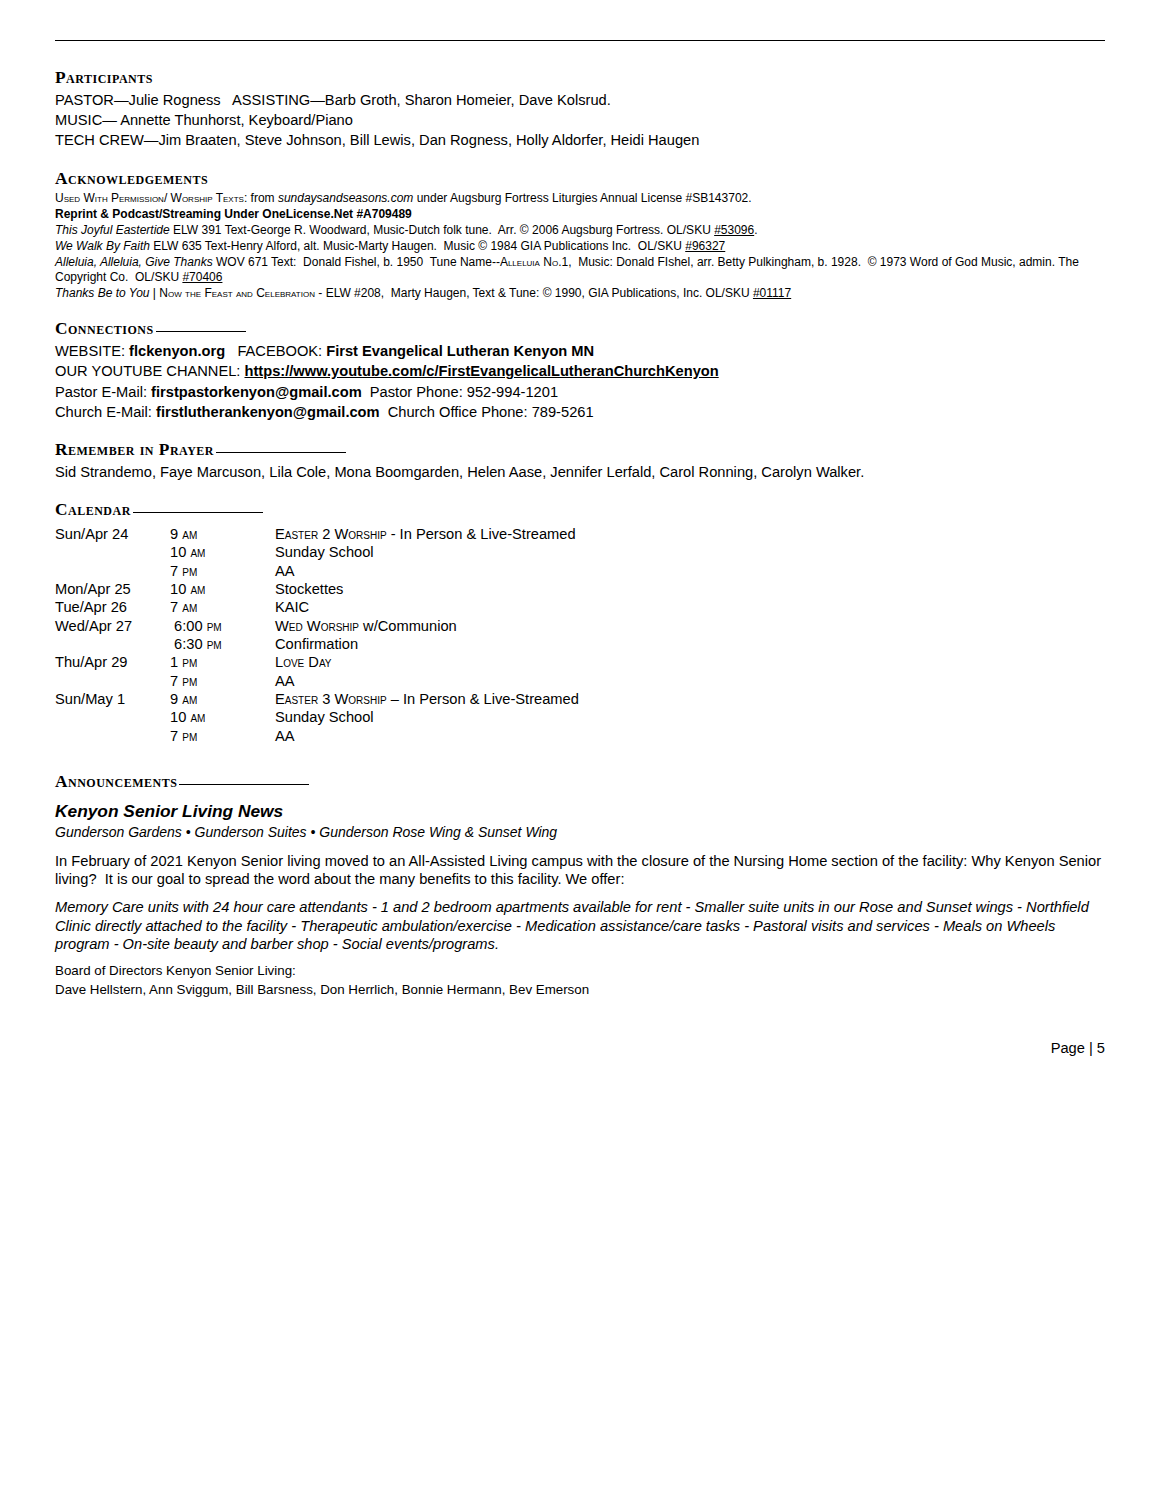Participants
PASTOR—Julie Rogness ASSISTING—Barb Groth, Sharon Homeier, Dave Kolsrud.
MUSIC— Annette Thunhorst, Keyboard/Piano
TECH CREW—Jim Braaten, Steve Johnson, Bill Lewis, Dan Rogness, Holly Aldorfer, Heidi Haugen
Acknowledgements
Used With Permission/ Worship Texts: from sundaysandseasons.com under Augsburg Fortress Liturgies Annual License #SB143702.
Reprint & Podcast/Streaming Under OneLicense.Net #A709489
This Joyful Eastertide ELW 391 Text-George R. Woodward, Music-Dutch folk tune. Arr. © 2006 Augsburg Fortress. OL/SKU #53096.
We Walk By Faith ELW 635 Text-Henry Alford, alt. Music-Marty Haugen. Music © 1984 GIA Publications Inc. OL/SKU #96327
Alleluia, Alleluia, Give Thanks WOV 671 Text: Donald Fishel, b. 1950 Tune Name--Alleluia No.1, Music: Donald FIshel, arr. Betty Pulkingham, b. 1928. © 1973 Word of God Music, admin. The Copyright Co. OL/SKU #70406
Thanks Be to You | Now the Feast and Celebration - ELW #208, Marty Haugen, Text & Tune: © 1990, GIA Publications, Inc. OL/SKU #01117
Connections
WEBSITE: flckenyon.org FACEBOOK: First Evangelical Lutheran Kenyon MN
OUR YOUTUBE CHANNEL: https://www.youtube.com/c/FirstEvangelicalLutheranChurchKenyon
Pastor E-Mail: firstpastorkenyon@gmail.com Pastor Phone: 952-994-1201
Church E-Mail: firstlutherankenyon@gmail.com Church Office Phone: 789-5261
Remember in Prayer
Sid Strandemo, Faye Marcuson, Lila Cole, Mona Boomgarden, Helen Aase, Jennifer Lerfald, Carol Ronning, Carolyn Walker.
Calendar
| Sun/Apr 24 | 9 am | Easter 2 Worship - In Person & Live-Streamed |
| | 10 am | Sunday School |
| | 7 pm | AA |
| Mon/Apr 25 | 10 am | Stockettes |
| Tue/Apr 26 | 7 am | KAIC |
| Wed/Apr 27 | 6:00 pm | Wed Worship w/Communion |
| | 6:30 pm | Confirmation |
| Thu/Apr 29 | 1 pm | Love Day |
| | 7 pm | AA |
| Sun/May 1 | 9 am | Easter 3 Worship – In Person & Live-Streamed |
| | 10 am | Sunday School |
| | 7 pm | AA |
Announcements
Kenyon Senior Living News
Gunderson Gardens • Gunderson Suites • Gunderson Rose Wing & Sunset Wing
In February of 2021 Kenyon Senior living moved to an All-Assisted Living campus with the closure of the Nursing Home section of the facility: Why Kenyon Senior living? It is our goal to spread the word about the many benefits to this facility. We offer:
Memory Care units with 24 hour care attendants - 1 and 2 bedroom apartments available for rent - Smaller suite units in our Rose and Sunset wings - Northfield Clinic directly attached to the facility - Therapeutic ambulation/exercise - Medication assistance/care tasks - Pastoral visits and services - Meals on Wheels program - On-site beauty and barber shop - Social events/programs.
Board of Directors Kenyon Senior Living:
Dave Hellstern, Ann Sviggum, Bill Barsness, Don Herrlich, Bonnie Hermann, Bev Emerson
Page | 5